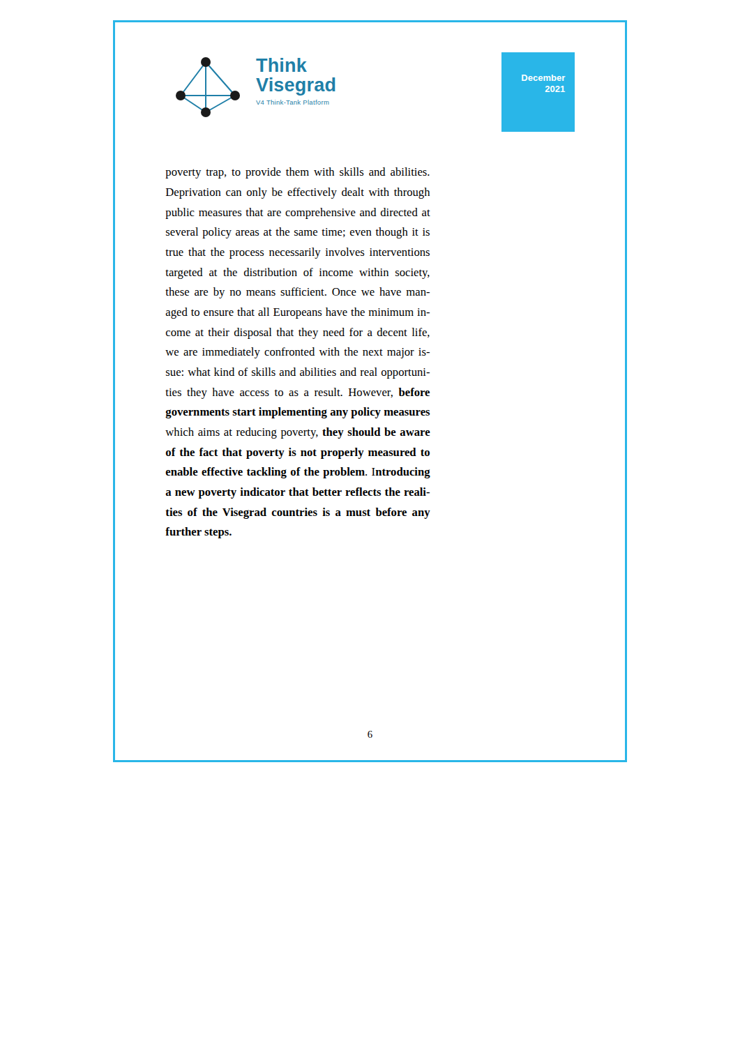Think Visegrad V4 Think-Tank Platform
December
2021
poverty trap, to provide them with skills and abilities. Deprivation can only be effectively dealt with through public measures that are comprehensive and directed at several policy areas at the same time; even though it is true that the process necessarily involves interventions targeted at the distribution of income within society, these are by no means sufficient. Once we have managed to ensure that all Europeans have the minimum income at their disposal that they need for a decent life, we are immediately confronted with the next major issue: what kind of skills and abilities and real opportunities they have access to as a result. However, before governments start implementing any policy measures which aims at reducing poverty, they should be aware of the fact that poverty is not properly measured to enable effective tackling of the problem. Introducing a new poverty indicator that better reflects the realities of the Visegrad countries is a must before any further steps.
6